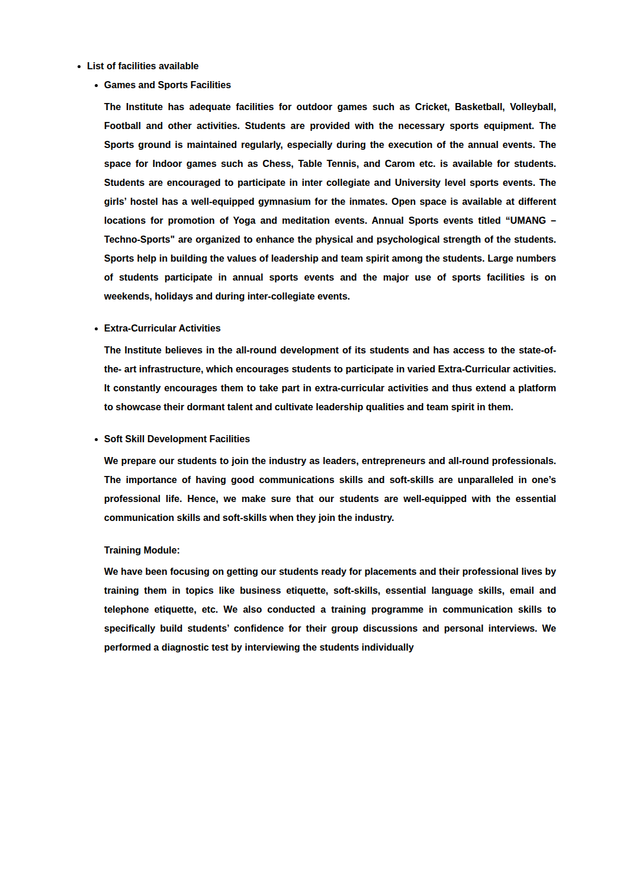List of facilities available
Games and Sports Facilities
The Institute has adequate facilities for outdoor games such as Cricket, Basketball, Volleyball, Football and other activities. Students are provided with the necessary sports equipment. The Sports ground is maintained regularly, especially during the execution of the annual events. The space for Indoor games such as Chess, Table Tennis, and Carom etc. is available for students. Students are encouraged to participate in inter collegiate and University level sports events. The girls’ hostel has a well-equipped gymnasium for the inmates. Open space is available at different locations for promotion of Yoga and meditation events. Annual Sports events titled “UMANG – Techno-Sports" are organized to enhance the physical and psychological strength of the students. Sports help in building the values of leadership and team spirit among the students. Large numbers of students participate in annual sports events and the major use of sports facilities is on weekends, holidays and during inter-collegiate events.
Extra-Curricular Activities
The Institute believes in the all-round development of its students and has access to the state-of-the- art infrastructure, which encourages students to participate in varied Extra-Curricular activities. It constantly encourages them to take part in extra-curricular activities and thus extend a platform to showcase their dormant talent and cultivate leadership qualities and team spirit in them.
Soft Skill Development Facilities
We prepare our students to join the industry as leaders, entrepreneurs and all-round professionals. The importance of having good communications skills and soft-skills are unparalleled in one’s professional life. Hence, we make sure that our students are well-equipped with the essential communication skills and soft-skills when they join the industry.
Training Module:
We have been focusing on getting our students ready for placements and their professional lives by training them in topics like business etiquette, soft-skills, essential language skills, email and telephone etiquette, etc. We also conducted a training programme in communication skills to specifically build students’ confidence for their group discussions and personal interviews. We performed a diagnostic test by interviewing the students individually